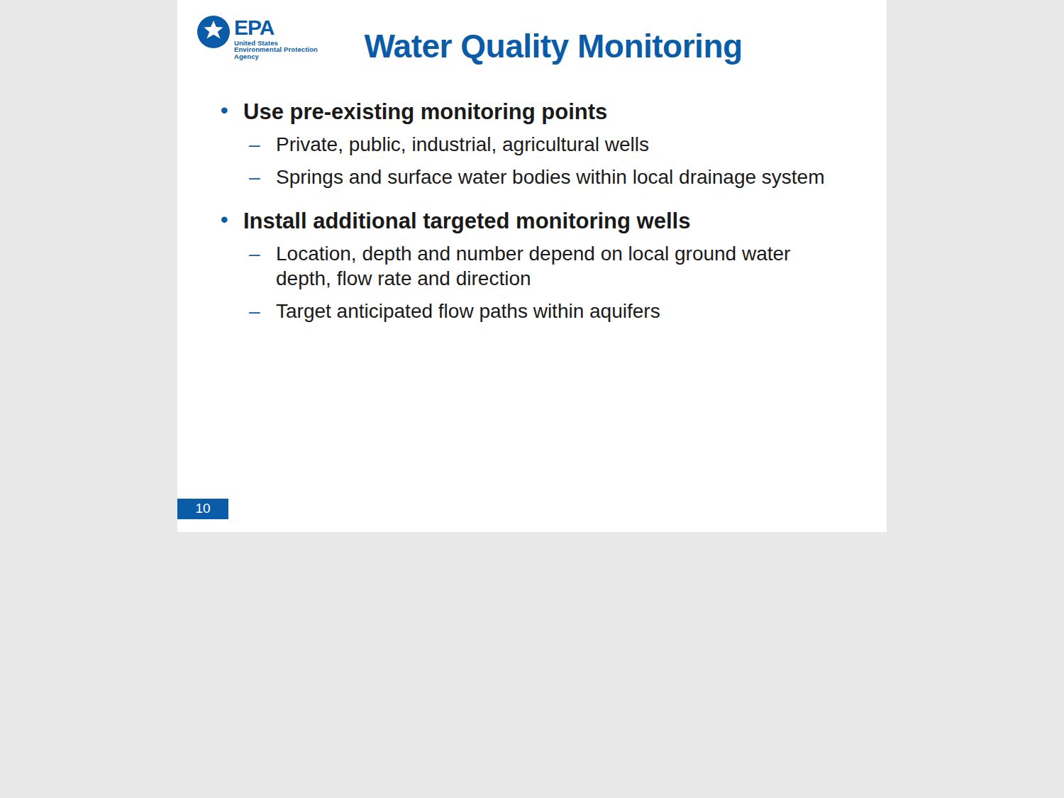EPA United States Environmental Protection Agency
Water Quality Monitoring
Use pre-existing monitoring points
Private, public, industrial, agricultural wells
Springs and surface water bodies within local drainage system
Install additional targeted monitoring wells
Location, depth and number depend on local ground water depth, flow rate and direction
Target anticipated flow paths within aquifers
10